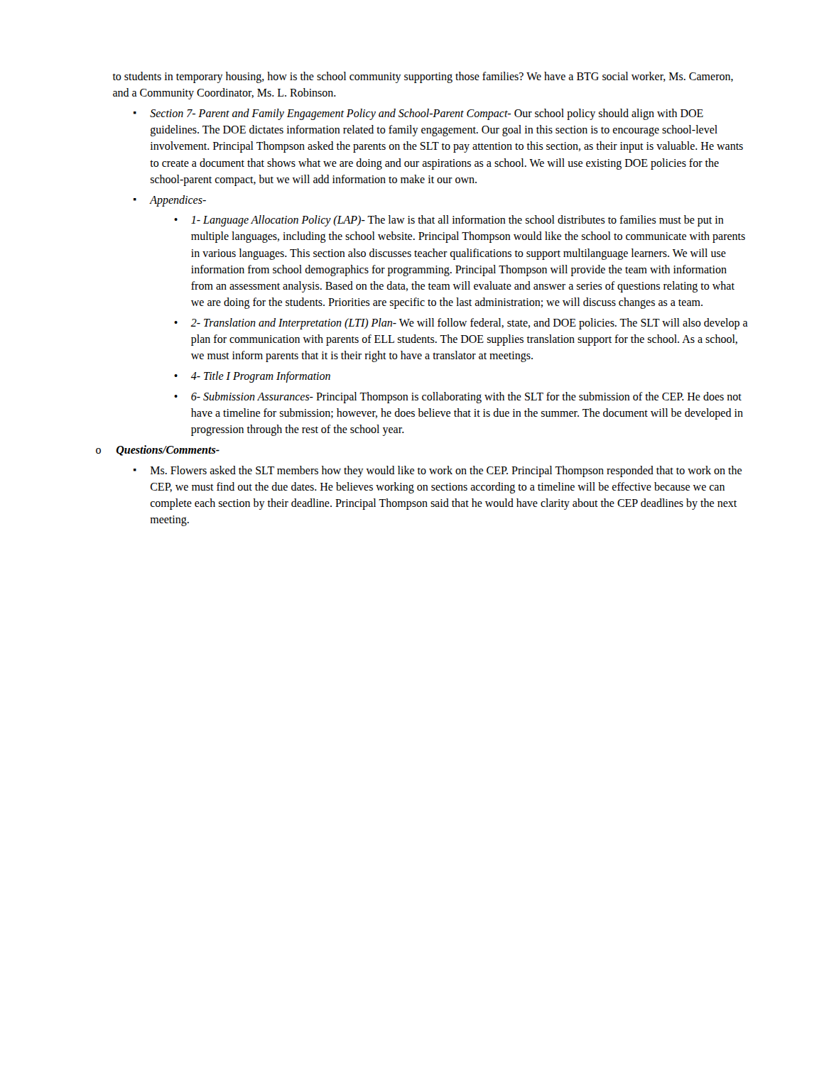to students in temporary housing, how is the school community supporting those families? We have a BTG social worker, Ms. Cameron, and a Community Coordinator, Ms. L. Robinson.
Section 7- Parent and Family Engagement Policy and School-Parent Compact- Our school policy should align with DOE guidelines. The DOE dictates information related to family engagement. Our goal in this section is to encourage school-level involvement. Principal Thompson asked the parents on the SLT to pay attention to this section, as their input is valuable. He wants to create a document that shows what we are doing and our aspirations as a school. We will use existing DOE policies for the school-parent compact, but we will add information to make it our own.
Appendices-
1- Language Allocation Policy (LAP)- The law is that all information the school distributes to families must be put in multiple languages, including the school website. Principal Thompson would like the school to communicate with parents in various languages. This section also discusses teacher qualifications to support multilanguage learners. We will use information from school demographics for programming. Principal Thompson will provide the team with information from an assessment analysis. Based on the data, the team will evaluate and answer a series of questions relating to what we are doing for the students. Priorities are specific to the last administration; we will discuss changes as a team.
2- Translation and Interpretation (LTI) Plan- We will follow federal, state, and DOE policies. The SLT will also develop a plan for communication with parents of ELL students. The DOE supplies translation support for the school. As a school, we must inform parents that it is their right to have a translator at meetings.
4- Title I Program Information
6- Submission Assurances- Principal Thompson is collaborating with the SLT for the submission of the CEP. He does not have a timeline for submission; however, he does believe that it is due in the summer. The document will be developed in progression through the rest of the school year.
Questions/Comments-
Ms. Flowers asked the SLT members how they would like to work on the CEP. Principal Thompson responded that to work on the CEP, we must find out the due dates. He believes working on sections according to a timeline will be effective because we can complete each section by their deadline. Principal Thompson said that he would have clarity about the CEP deadlines by the next meeting.